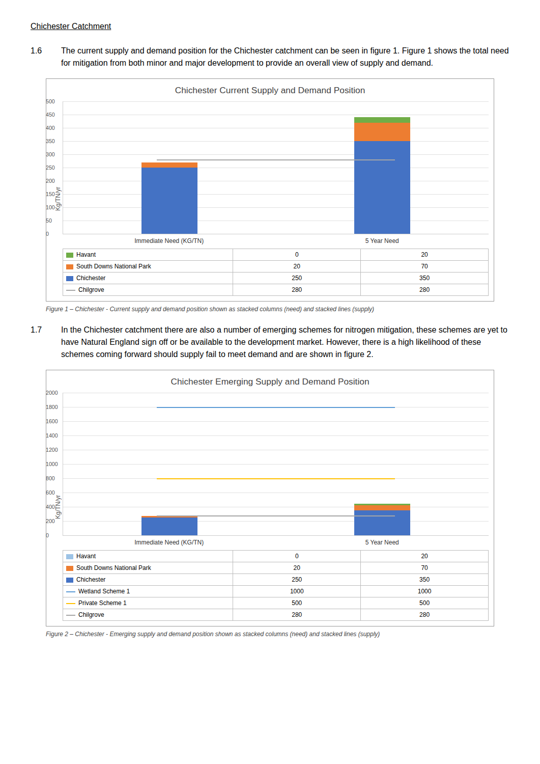Chichester Catchment
1.6
The current supply and demand position for the Chichester catchment can be seen in figure 1. Figure 1 shows the total need for mitigation from both minor and major development to provide an overall view of supply and demand.
Chichester Current Supply and Demand Position
Kg/TN/yr
500
450
400
350
300
250
200
150
100
50 0
Immediate Need (KG/TN) 5 Year Need
| Havant | 0 | 20 |
| South Downs National Park | 20 | 70 |
| Chichester | 250 | 350 |
| Chilgrove | 280 | 280 |
Figure 1 – Chichester - Current supply and demand position shown as stacked columns (need) and stacked lines (supply)
1.7
In the Chichester catchment there are also a number of emerging schemes for nitrogen mitigation, these schemes are yet to have Natural England sign off or be available to the development market. However, there is a high likelihood of these schemes coming forward should supply fail to meet demand and are shown in figure 2.
Chichester Emerging Supply and Demand Position
Kg/TN/yr
2000
1800
1600
1400
1200
1000
800
600
400
200 0
Immediate Need (KG/TN) 5 Year Need
| Havant | 0 | 20 |
| South Downs National Park | 20 | 70 |
| Chichester | 250 | 350 |
| Wetland Scheme 1 | 1000 | 1000 |
| Private Scheme 1 | 500 | 500 |
| Chilgrove | 280 | 280 |
Figure 2 – Chichester - Emerging supply and demand position shown as stacked columns (need) and stacked lines (supply)